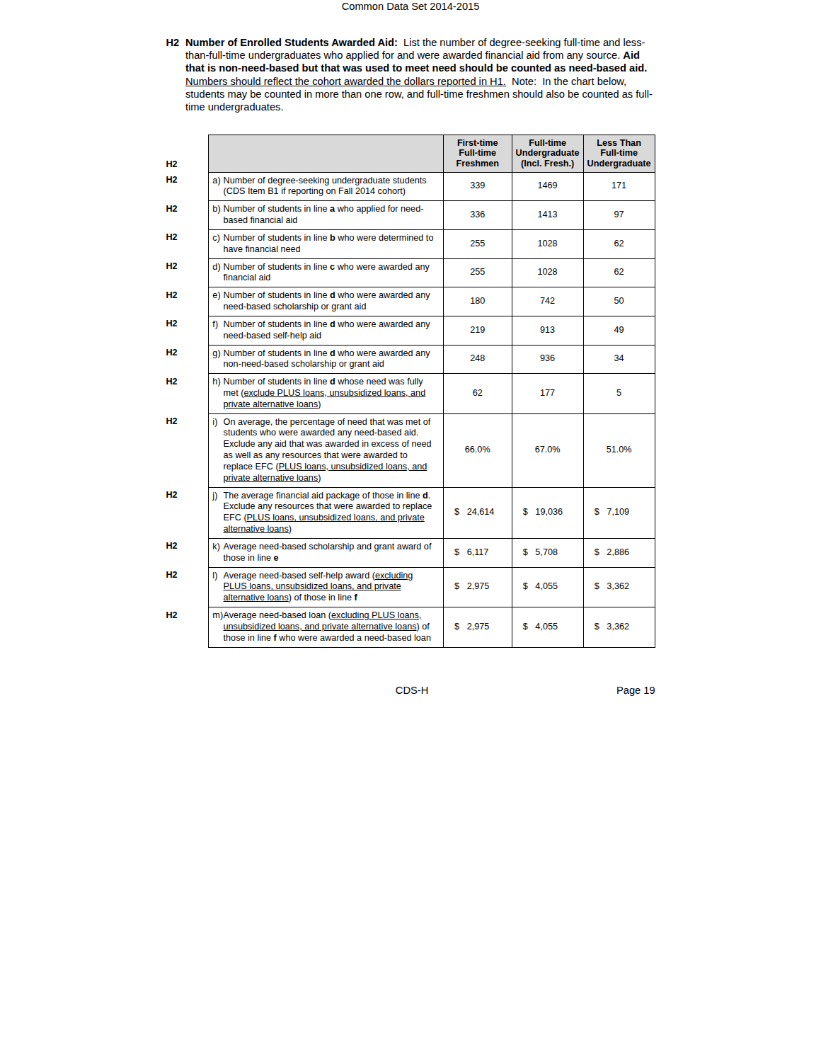Common Data Set 2014-2015
H2
Number of Enrolled Students Awarded Aid: List the number of degree-seeking full-time and less-than-full-time undergraduates who applied for and were awarded financial aid from any source. Aid that is non-need-based but that was used to meet need should be counted as need-based aid. Numbers should reflect the cohort awarded the dollars reported in H1. Note: In the chart below, students may be counted in more than one row, and full-time freshmen should also be counted as full-time undergraduates.
Number of Enrolled Students Awarded Aid
| H2 | | First-time Full-time Freshmen | Full-time Undergraduate (Incl. Fresh.) | Less Than Full-time Undergraduate |
| --- | --- | --- | --- | --- |
| H2 | a) Number of degree-seeking undergraduate students (CDS Item B1 if reporting on Fall 2014 cohort) | 339 | 1469 | 171 |
| H2 | b) Number of students in line a who applied for need-based financial aid | 336 | 1413 | 97 |
| H2 | c) Number of students in line b who were determined to have financial need | 255 | 1028 | 62 |
| H2 | d) Number of students in line c who were awarded any financial aid | 255 | 1028 | 62 |
| H2 | e) Number of students in line d who were awarded any need-based scholarship or grant aid | 180 | 742 | 50 |
| H2 | f) Number of students in line d who were awarded any need-based self-help aid | 219 | 913 | 49 |
| H2 | g) Number of students in line d who were awarded any non-need-based scholarship or grant aid | 248 | 936 | 34 |
| H2 | h) Number of students in line d whose need was fully met ( exclude PLUS loans, unsubsidized loans, and private alternative loans ) | 62 | 177 | 5 |
| H2 | i) On average, the percentage of need that was met of students who were awarded any need-based aid. Exclude any aid that was awarded in excess of need as well as any resources that were awarded to replace EFC ( PLUS loans, unsubsidized loans, and private alternative loans ) | 66.0% | 67.0% | 51.0% |
| H2 | j) The average financial aid package of those in line d . Exclude any resources that were awarded to replace EFC ( PLUS loans, unsubsidized loans, and private alternative loans ) | $ 24,614 | $ 19,036 | $ 7,109 |
| H2 | k) Average need-based scholarship and grant award of those in line e | $ 6,117 | $ 5,708 | $ 2,886 |
| H2 | l) Average need-based self-help award ( excluding PLUS loans, unsubsidized loans, and private alternative loans ) of those in line f | $ 2,975 | $ 4,055 | $ 3,362 |
| H2 | m) Average need-based loan ( excluding PLUS loans, unsubsidized loans, and private alternative loans ) of those in line f who were awarded a need-based loan | $ 2,975 | $ 4,055 | $ 3,362 |
CDS-H
Page 19